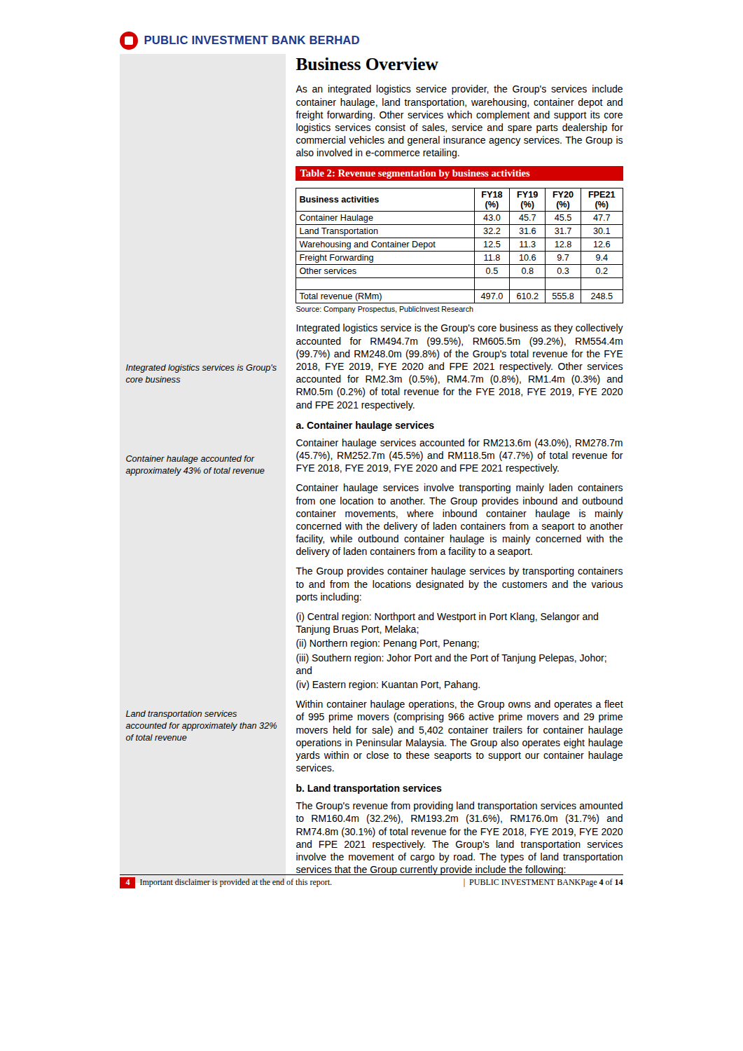PUBLIC INVESTMENT BANK BERHAD
Integrated logistics services is Group's core business
Container haulage accounted for approximately 43% of total revenue
Land transportation services accounted for approximately than 32% of total revenue
Business Overview
As an integrated logistics service provider, the Group's services include container haulage, land transportation, warehousing, container depot and freight forwarding. Other services which complement and support its core logistics services consist of sales, service and spare parts dealership for commercial vehicles and general insurance agency services. The Group is also involved in e-commerce retailing.
Table 2: Revenue segmentation by business activities
| Business activities | FY18 (%) | FY19 (%) | FY20 (%) | FPE21 (%) |
| --- | --- | --- | --- | --- |
| Container Haulage | 43.0 | 45.7 | 45.5 | 47.7 |
| Land Transportation | 32.2 | 31.6 | 31.7 | 30.1 |
| Warehousing and Container Depot | 12.5 | 11.3 | 12.8 | 12.6 |
| Freight Forwarding | 11.8 | 10.6 | 9.7 | 9.4 |
| Other services | 0.5 | 0.8 | 0.3 | 0.2 |
| Total revenue (RMm) | 497.0 | 610.2 | 555.8 | 248.5 |
Source: Company Prospectus, PublicInvest Research
Integrated logistics service is the Group's core business as they collectively accounted for RM494.7m (99.5%), RM605.5m (99.2%), RM554.4m (99.7%) and RM248.0m (99.8%) of the Group's total revenue for the FYE 2018, FYE 2019, FYE 2020 and FPE 2021 respectively. Other services accounted for RM2.3m (0.5%), RM4.7m (0.8%), RM1.4m (0.3%) and RM0.5m (0.2%) of total revenue for the FYE 2018, FYE 2019, FYE 2020 and FPE 2021 respectively.
a. Container haulage services
Container haulage services accounted for RM213.6m (43.0%), RM278.7m (45.7%), RM252.7m (45.5%) and RM118.5m (47.7%) of total revenue for FYE 2018, FYE 2019, FYE 2020 and FPE 2021 respectively.
Container haulage services involve transporting mainly laden containers from one location to another. The Group provides inbound and outbound container movements, where inbound container haulage is mainly concerned with the delivery of laden containers from a seaport to another facility, while outbound container haulage is mainly concerned with the delivery of laden containers from a facility to a seaport.
The Group provides container haulage services by transporting containers to and from the locations designated by the customers and the various ports including:
(i) Central region: Northport and Westport in Port Klang, Selangor and Tanjung Bruas Port, Melaka;
(ii) Northern region: Penang Port, Penang;
(iii) Southern region: Johor Port and the Port of Tanjung Pelepas, Johor; and
(iv) Eastern region: Kuantan Port, Pahang.
Within container haulage operations, the Group owns and operates a fleet of 995 prime movers (comprising 966 active prime movers and 29 prime movers held for sale) and 5,402 container trailers for container haulage operations in Peninsular Malaysia. The Group also operates eight haulage yards within or close to these seaports to support our container haulage services.
b. Land transportation services
The Group's revenue from providing land transportation services amounted to RM160.4m (32.2%), RM193.2m (31.6%), RM176.0m (31.7%) and RM74.8m (30.1%) of total revenue for the FYE 2018, FYE 2019, FYE 2020 and FPE 2021 respectively. The Group's land transportation services involve the movement of cargo by road. The types of land transportation services that the Group currently provide include the following:
4 Important disclaimer is provided at the end of this report. | PUBLIC INVESTMENT BANK Page 4 of 14